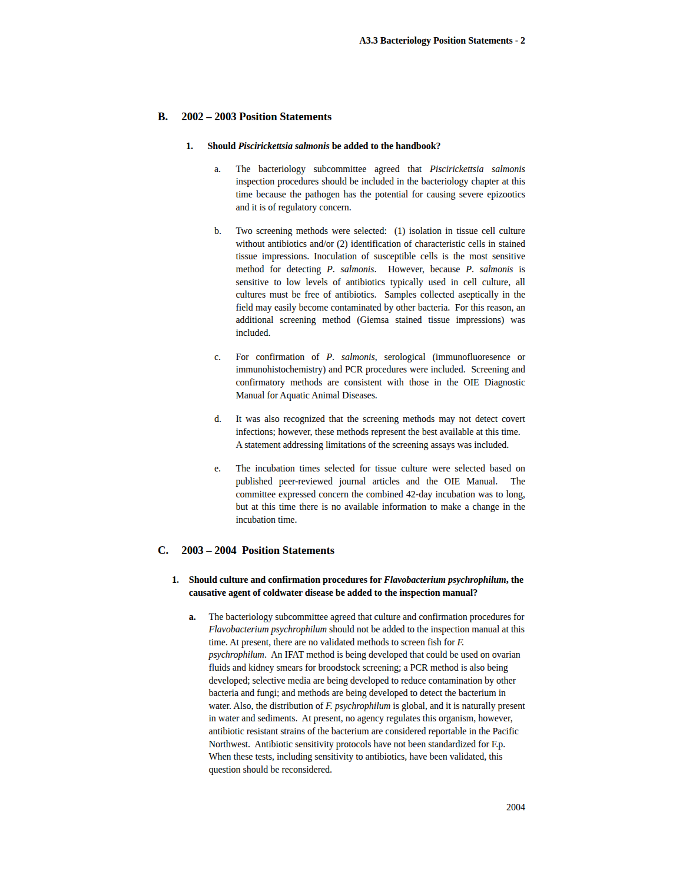A3.3 Bacteriology Position Statements - 2
B. 2002 – 2003 Position Statements
1. Should Piscirickettsia salmonis be added to the handbook?
a. The bacteriology subcommittee agreed that Piscirickettsia salmonis inspection procedures should be included in the bacteriology chapter at this time because the pathogen has the potential for causing severe epizootics and it is of regulatory concern.
b. Two screening methods were selected: (1) isolation in tissue cell culture without antibiotics and/or (2) identification of characteristic cells in stained tissue impressions. Inoculation of susceptible cells is the most sensitive method for detecting P. salmonis. However, because P. salmonis is sensitive to low levels of antibiotics typically used in cell culture, all cultures must be free of antibiotics. Samples collected aseptically in the field may easily become contaminated by other bacteria. For this reason, an additional screening method (Giemsa stained tissue impressions) was included.
c. For confirmation of P. salmonis, serological (immunofluoresence or immunohistochemistry) and PCR procedures were included. Screening and confirmatory methods are consistent with those in the OIE Diagnostic Manual for Aquatic Animal Diseases.
d. It was also recognized that the screening methods may not detect covert infections; however, these methods represent the best available at this time. A statement addressing limitations of the screening assays was included.
e. The incubation times selected for tissue culture were selected based on published peer-reviewed journal articles and the OIE Manual. The committee expressed concern the combined 42-day incubation was to long, but at this time there is no available information to make a change in the incubation time.
C. 2003 – 2004 Position Statements
1. Should culture and confirmation procedures for Flavobacterium psychrophilum, the causative agent of coldwater disease be added to the inspection manual?
a. The bacteriology subcommittee agreed that culture and confirmation procedures for Flavobacterium psychrophilum should not be added to the inspection manual at this time. At present, there are no validated methods to screen fish for F. psychrophilum. An IFAT method is being developed that could be used on ovarian fluids and kidney smears for broodstock screening; a PCR method is also being developed; selective media are being developed to reduce contamination by other bacteria and fungi; and methods are being developed to detect the bacterium in water. Also, the distribution of F. psychrophilum is global, and it is naturally present in water and sediments. At present, no agency regulates this organism, however, antibiotic resistant strains of the bacterium are considered reportable in the Pacific Northwest. Antibiotic sensitivity protocols have not been standardized for F.p. When these tests, including sensitivity to antibiotics, have been validated, this question should be reconsidered.
2004